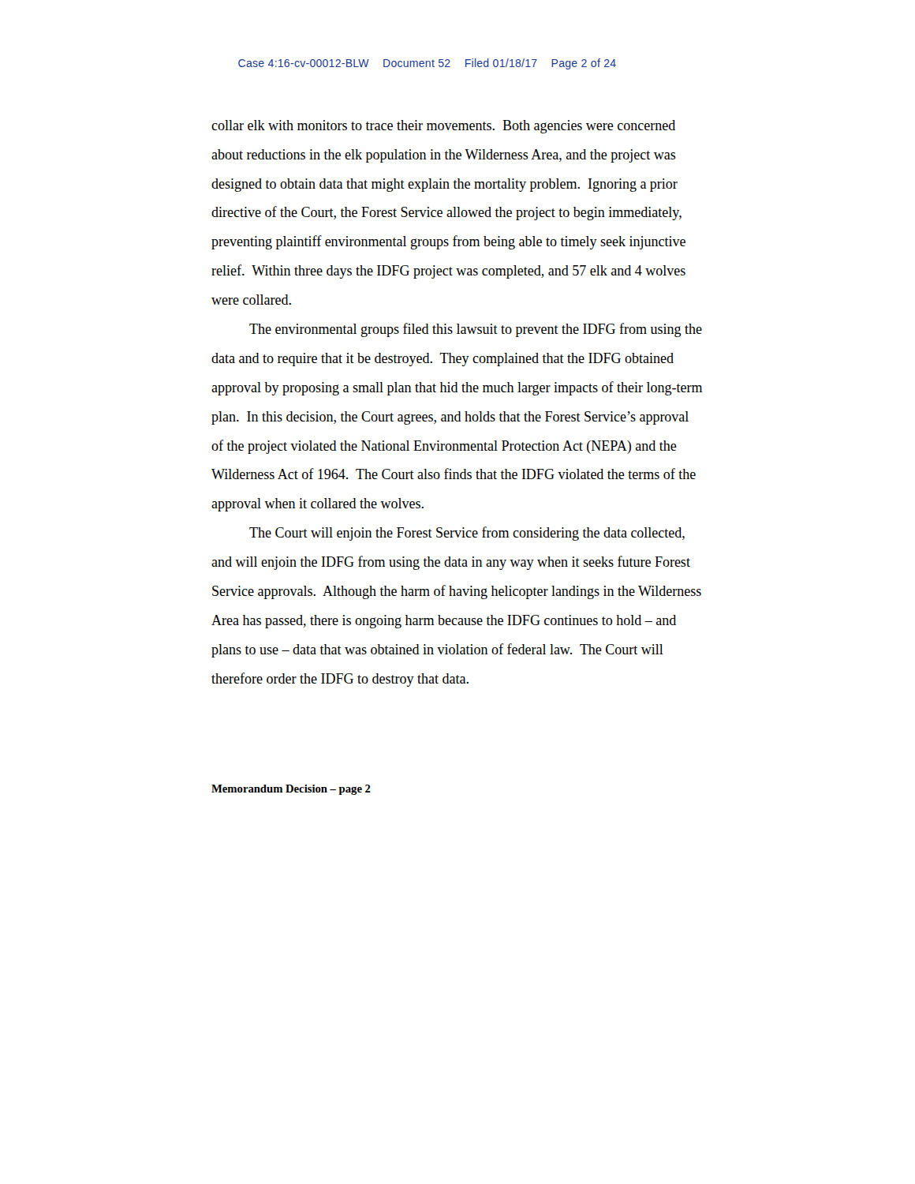Case 4:16-cv-00012-BLW Document 52 Filed 01/18/17 Page 2 of 24
collar elk with monitors to trace their movements. Both agencies were concerned about reductions in the elk population in the Wilderness Area, and the project was designed to obtain data that might explain the mortality problem. Ignoring a prior directive of the Court, the Forest Service allowed the project to begin immediately, preventing plaintiff environmental groups from being able to timely seek injunctive relief. Within three days the IDFG project was completed, and 57 elk and 4 wolves were collared.
The environmental groups filed this lawsuit to prevent the IDFG from using the data and to require that it be destroyed. They complained that the IDFG obtained approval by proposing a small plan that hid the much larger impacts of their long-term plan. In this decision, the Court agrees, and holds that the Forest Service’s approval of the project violated the National Environmental Protection Act (NEPA) and the Wilderness Act of 1964. The Court also finds that the IDFG violated the terms of the approval when it collared the wolves.
The Court will enjoin the Forest Service from considering the data collected, and will enjoin the IDFG from using the data in any way when it seeks future Forest Service approvals. Although the harm of having helicopter landings in the Wilderness Area has passed, there is ongoing harm because the IDFG continues to hold – and plans to use – data that was obtained in violation of federal law. The Court will therefore order the IDFG to destroy that data.
Memorandum Decision – page 2